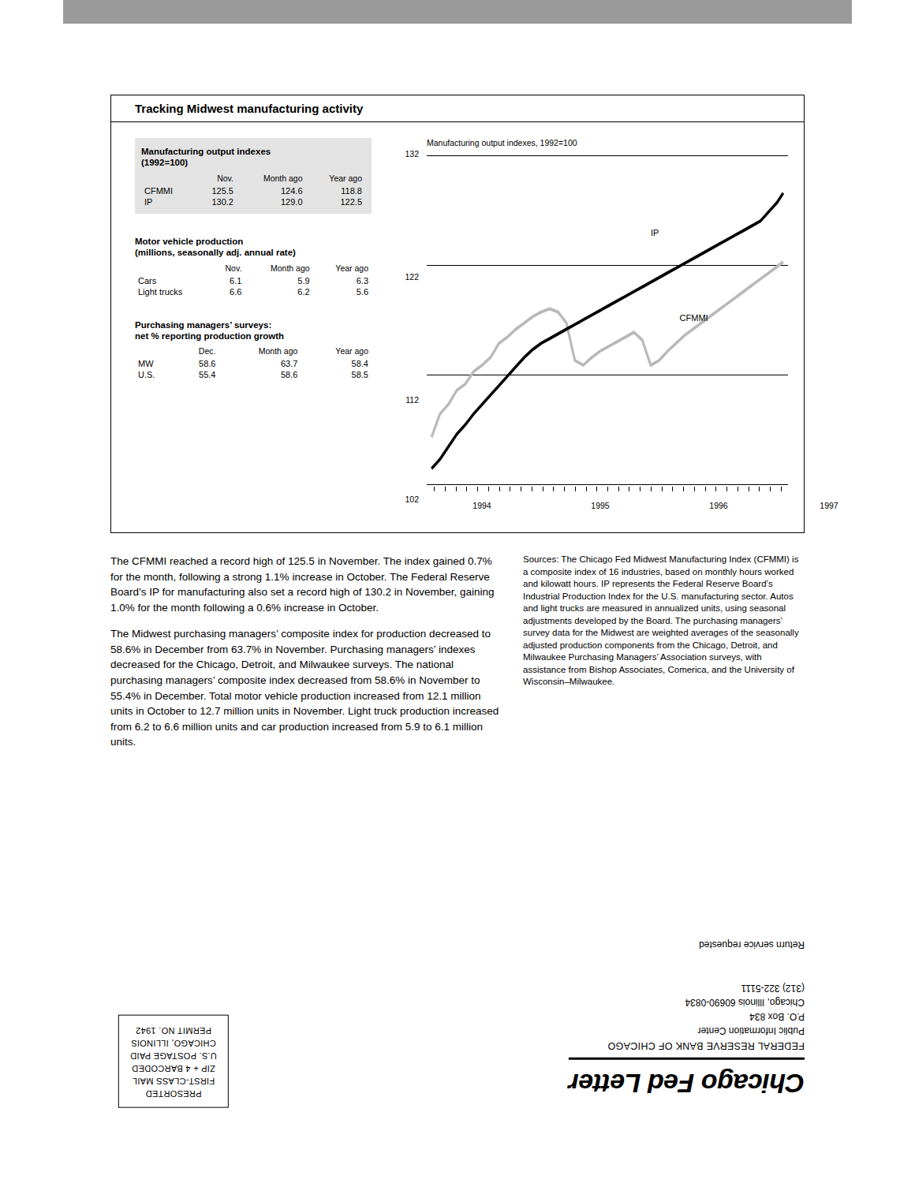Tracking Midwest manufacturing activity
Manufacturing output indexes
(1992=100)
| | Nov. | Month ago | Year ago |
| --- | --- | --- | --- |
| CFMMI | 125.5 | 124.6 | 118.8 |
| IP | 130.2 | 129.0 | 122.5 |
Motor vehicle production
(millions, seasonally adj. annual rate)
| | Nov. | Month ago | Year ago |
| --- | --- | --- | --- |
| Cars | 6.1 | 5.9 | 6.3 |
| Light trucks | 6.6 | 6.2 | 5.6 |
Purchasing managers’ surveys:
net % reporting production growth
| | Dec. | Month ago | Year ago |
| --- | --- | --- | --- |
| MW | 58.6 | 63.7 | 58.4 |
| U.S. | 55.4 | 58.6 | 58.5 |
Manufacturing output indexes, 1992=100
IP
CFMMI
132
122
112
102
1994
1995
1996
1997
The CFMMI reached a record high of 125.5 in November. The index gained 0.7% for the month, following a strong 1.1% increase in October. The Federal Reserve Board’s IP for manufacturing also set a record high of 130.2 in November, gaining 1.0% for the month following a 0.6% increase in October.
The Midwest purchasing managers’ composite index for production decreased to 58.6% in December from 63.7% in November. Purchasing managers’ indexes decreased for the Chicago, Detroit, and Milwaukee surveys. The national purchasing managers’ composite index decreased from 58.6% in November to 55.4% in December. Total motor vehicle production increased from 12.1 million units in October to 12.7 million units in November. Light truck production increased from 6.2 to 6.6 million units and car production increased from 5.9 to 6.1 million units.
Sources: The Chicago Fed Midwest Manufacturing Index (CFMMI) is a composite index of 16 industries, based on monthly hours worked and kilowatt hours. IP represents the Federal Reserve Board’s Industrial Production Index for the U.S. manufacturing sector. Autos and light trucks are measured in annualized units, using seasonal adjustments developed by the Board. The purchasing managers’ survey data for the Midwest are weighted averages of the seasonally adjusted production components from the Chicago, Detroit, and Milwaukee Purchasing Managers’ Association surveys, with assistance from Bishop Associates, Comerica, and the University of Wisconsin–Milwaukee.
Return service requested
Chicago Fed Letter
FEDERAL RESERVE BANK OF CHICAGO
Public Information Center
P.O. Box 834
Chicago, Illinois 60690-0834
(312) 322-5111
PRESORTED
FIRST-CLASS MAIL
ZIP + 4 BARCODED
U.S. POSTAGE PAID
CHICAGO, ILLINOIS
PERMIT NO. 1942